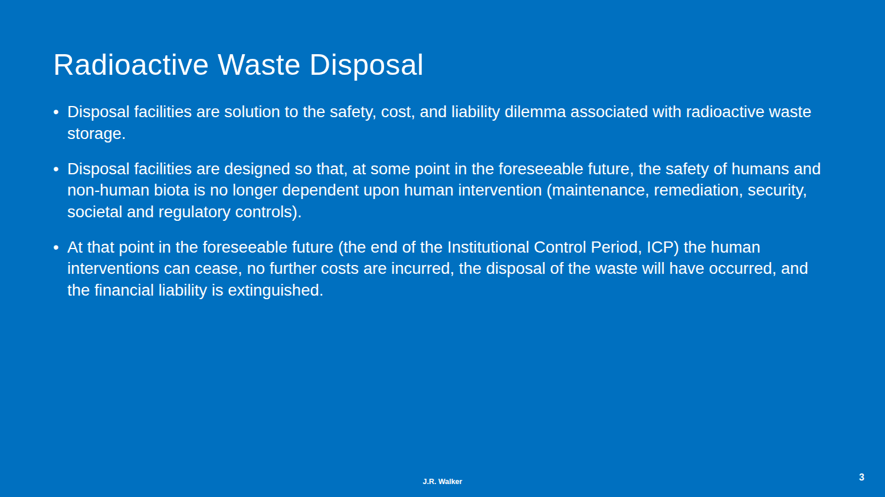Radioactive Waste Disposal
Disposal facilities are solution to the safety, cost, and liability dilemma associated with radioactive waste storage.
Disposal facilities are designed so that, at some point in the foreseeable future, the safety of humans and non-human biota is no longer dependent upon human intervention (maintenance, remediation, security, societal and regulatory controls).
At that point in the foreseeable future (the end of the Institutional Control Period, ICP) the human interventions can cease, no further costs are incurred, the disposal of the waste will have occurred, and the financial liability is extinguished.
J.R. Walker
3